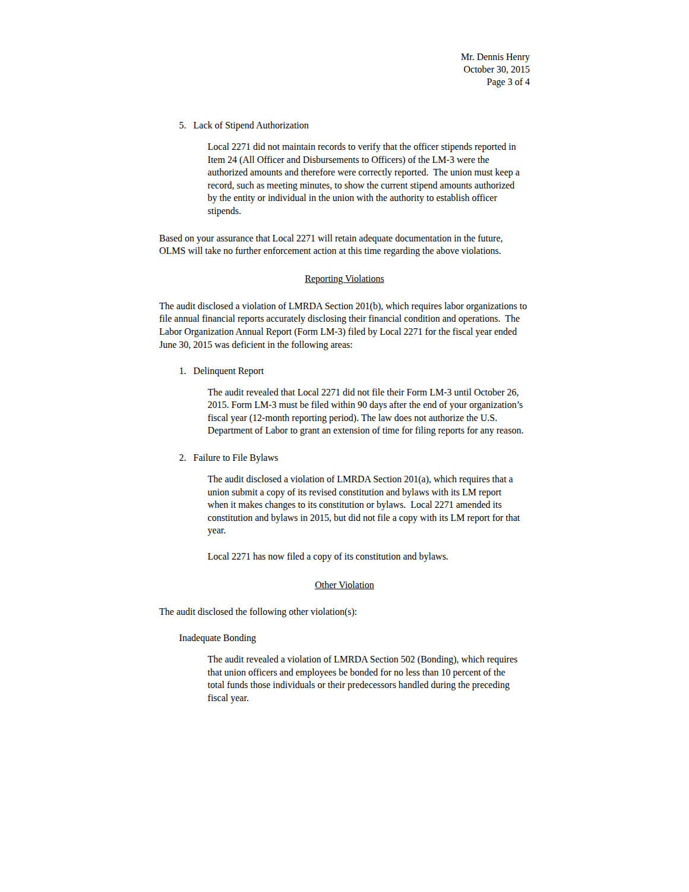Mr. Dennis Henry
October 30, 2015
Page 3 of 4
5.
Lack of Stipend Authorization
Local 2271 did not maintain records to verify that the officer stipends reported in Item 24 (All Officer and Disbursements to Officers) of the LM-3 were the authorized amounts and therefore were correctly reported. The union must keep a record, such as meeting minutes, to show the current stipend amounts authorized by the entity or individual in the union with the authority to establish officer stipends.
Based on your assurance that Local 2271 will retain adequate documentation in the future, OLMS will take no further enforcement action at this time regarding the above violations.
Reporting Violations
The audit disclosed a violation of LMRDA Section 201(b), which requires labor organizations to file annual financial reports accurately disclosing their financial condition and operations. The Labor Organization Annual Report (Form LM-3) filed by Local 2271 for the fiscal year ended June 30, 2015 was deficient in the following areas:
1.
Delinquent Report
The audit revealed that Local 2271 did not file their Form LM-3 until October 26, 2015. Form LM-3 must be filed within 90 days after the end of your organization’s fiscal year (12-month reporting period). The law does not authorize the U.S. Department of Labor to grant an extension of time for filing reports for any reason.
2.
Failure to File Bylaws
The audit disclosed a violation of LMRDA Section 201(a), which requires that a union submit a copy of its revised constitution and bylaws with its LM report when it makes changes to its constitution or bylaws. Local 2271 amended its constitution and bylaws in 2015, but did not file a copy with its LM report for that year.
Local 2271 has now filed a copy of its constitution and bylaws.
Other Violation
The audit disclosed the following other violation(s):
Inadequate Bonding
The audit revealed a violation of LMRDA Section 502 (Bonding), which requires that union officers and employees be bonded for no less than 10 percent of the total funds those individuals or their predecessors handled during the preceding fiscal year.